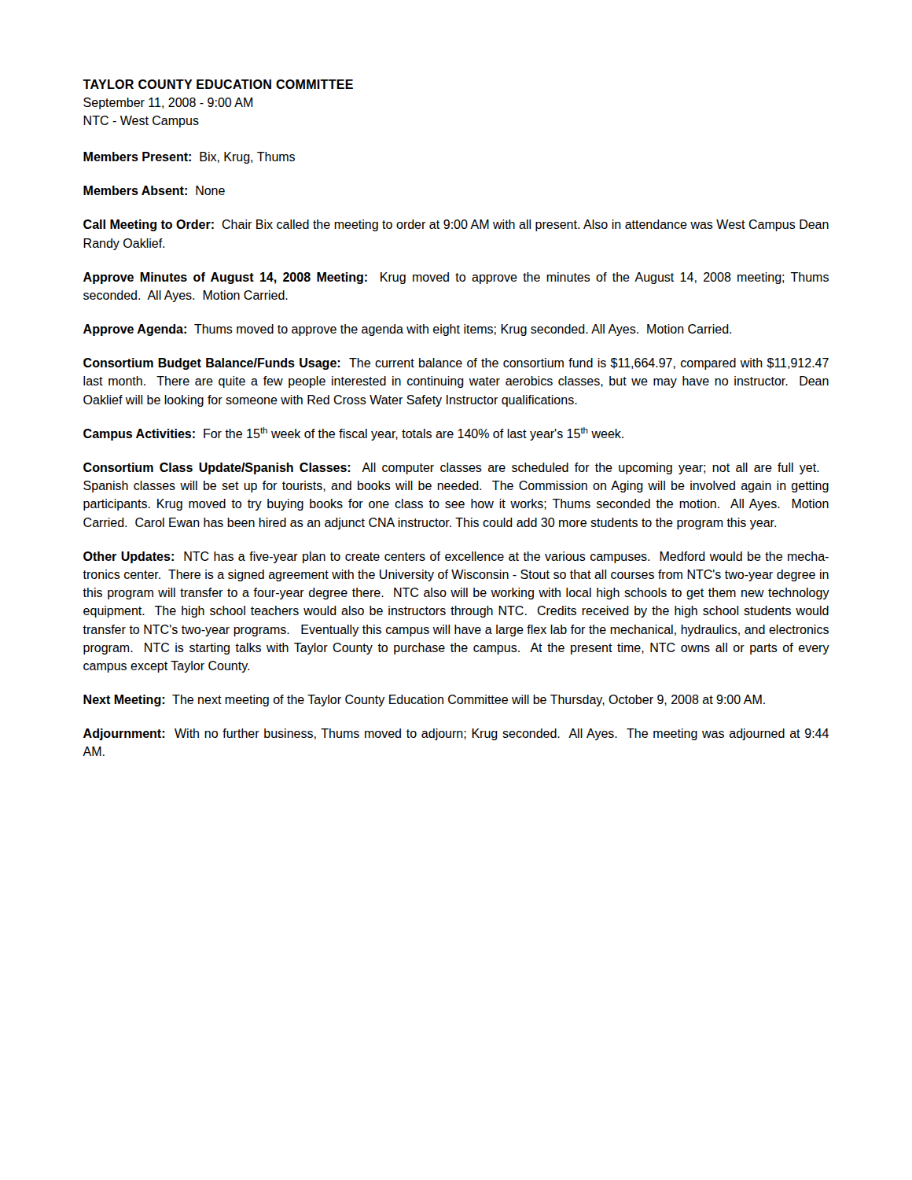TAYLOR COUNTY EDUCATION COMMITTEE
September 11, 2008 - 9:00 AM
NTC - West Campus
Members Present: Bix, Krug, Thums
Members Absent: None
Call Meeting to Order: Chair Bix called the meeting to order at 9:00 AM with all present. Also in attendance was West Campus Dean Randy Oaklief.
Approve Minutes of August 14, 2008 Meeting: Krug moved to approve the minutes of the August 14, 2008 meeting; Thums seconded. All Ayes. Motion Carried.
Approve Agenda: Thums moved to approve the agenda with eight items; Krug seconded. All Ayes. Motion Carried.
Consortium Budget Balance/Funds Usage: The current balance of the consortium fund is $11,664.97, compared with $11,912.47 last month. There are quite a few people interested in continuing water aerobics classes, but we may have no instructor. Dean Oaklief will be looking for someone with Red Cross Water Safety Instructor qualifications.
Campus Activities: For the 15th week of the fiscal year, totals are 140% of last year's 15th week.
Consortium Class Update/Spanish Classes: All computer classes are scheduled for the upcoming year; not all are full yet. Spanish classes will be set up for tourists, and books will be needed. The Commission on Aging will be involved again in getting participants. Krug moved to try buying books for one class to see how it works; Thums seconded the motion. All Ayes. Motion Carried. Carol Ewan has been hired as an adjunct CNA instructor. This could add 30 more students to the program this year.
Other Updates: NTC has a five-year plan to create centers of excellence at the various campuses. Medford would be the mecha-tronics center. There is a signed agreement with the University of Wisconsin - Stout so that all courses from NTC's two-year degree in this program will transfer to a four-year degree there. NTC also will be working with local high schools to get them new technology equipment. The high school teachers would also be instructors through NTC. Credits received by the high school students would transfer to NTC's two-year programs. Eventually this campus will have a large flex lab for the mechanical, hydraulics, and electronics program. NTC is starting talks with Taylor County to purchase the campus. At the present time, NTC owns all or parts of every campus except Taylor County.
Next Meeting: The next meeting of the Taylor County Education Committee will be Thursday, October 9, 2008 at 9:00 AM.
Adjournment: With no further business, Thums moved to adjourn; Krug seconded. All Ayes. The meeting was adjourned at 9:44 AM.